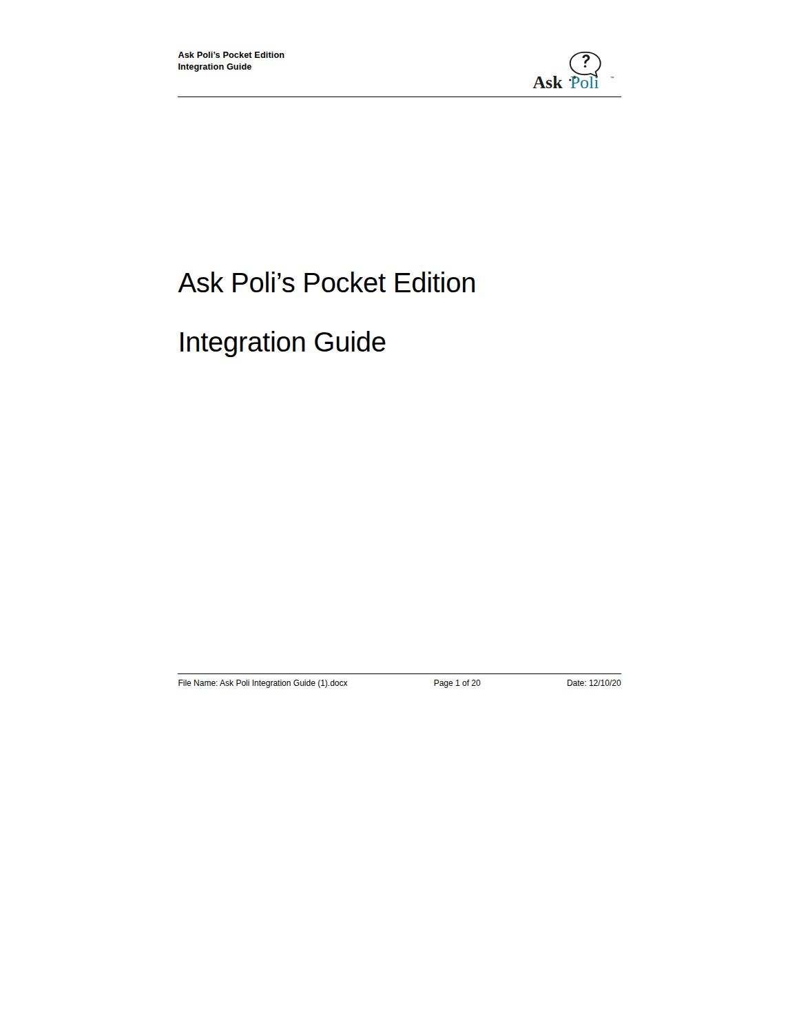Ask Poli’s Pocket Edition
Integration Guide
Ask Poli ™
Ask Poli’s Pocket Edition
Integration Guide
File Name: Ask Poli Integration Guide (1).docx
Page 1 of 20
Date: 12/10/20